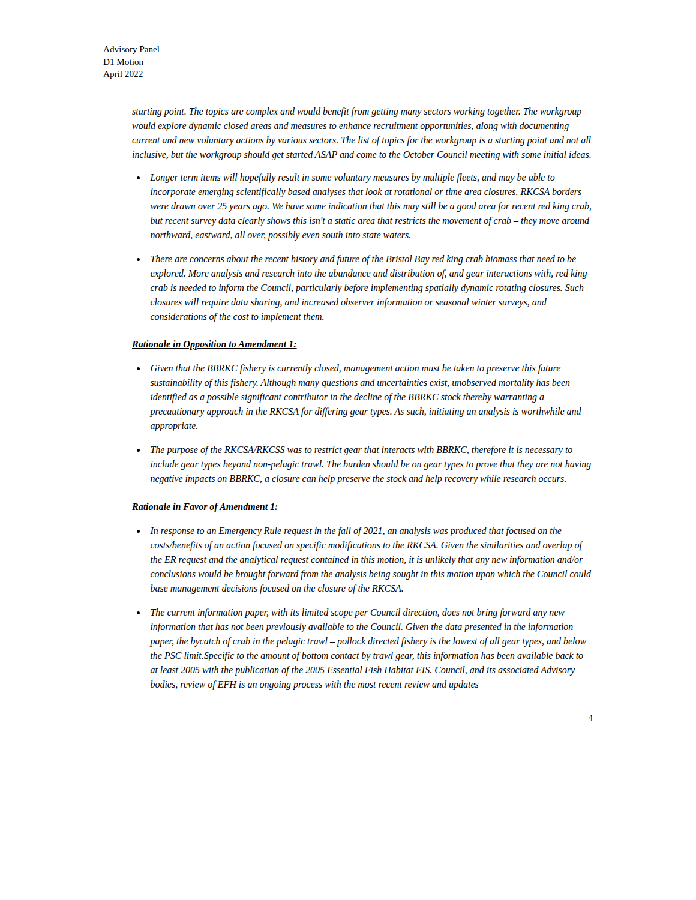Advisory Panel
D1 Motion
April 2022
starting point. The topics are complex and would benefit from getting many sectors working together. The workgroup would explore dynamic closed areas and measures to enhance recruitment opportunities, along with documenting current and new voluntary actions by various sectors. The list of topics for the workgroup is a starting point and not all inclusive, but the workgroup should get started ASAP and come to the October Council meeting with some initial ideas.
Longer term items will hopefully result in some voluntary measures by multiple fleets, and may be able to incorporate emerging scientifically based analyses that look at rotational or time area closures. RKCSA borders were drawn over 25 years ago. We have some indication that this may still be a good area for recent red king crab, but recent survey data clearly shows this isn't a static area that restricts the movement of crab – they move around northward, eastward, all over, possibly even south into state waters.
There are concerns about the recent history and future of the Bristol Bay red king crab biomass that need to be explored. More analysis and research into the abundance and distribution of, and gear interactions with, red king crab is needed to inform the Council, particularly before implementing spatially dynamic rotating closures. Such closures will require data sharing, and increased observer information or seasonal winter surveys, and considerations of the cost to implement them.
Rationale in Opposition to Amendment 1:
Given that the BBRKC fishery is currently closed, management action must be taken to preserve this future sustainability of this fishery. Although many questions and uncertainties exist, unobserved mortality has been identified as a possible significant contributor in the decline of the BBRKC stock thereby warranting a precautionary approach in the RKCSA for differing gear types. As such, initiating an analysis is worthwhile and appropriate.
The purpose of the RKCSA/RKCSS was to restrict gear that interacts with BBRKC, therefore it is necessary to include gear types beyond non-pelagic trawl. The burden should be on gear types to prove that they are not having negative impacts on BBRKC, a closure can help preserve the stock and help recovery while research occurs.
Rationale in Favor of Amendment 1:
In response to an Emergency Rule request in the fall of 2021, an analysis was produced that focused on the costs/benefits of an action focused on specific modifications to the RKCSA. Given the similarities and overlap of the ER request and the analytical request contained in this motion, it is unlikely that any new information and/or conclusions would be brought forward from the analysis being sought in this motion upon which the Council could base management decisions focused on the closure of the RKCSA.
The current information paper, with its limited scope per Council direction, does not bring forward any new information that has not been previously available to the Council. Given the data presented in the information paper, the bycatch of crab in the pelagic trawl – pollock directed fishery is the lowest of all gear types, and below the PSC limit.Specific to the amount of bottom contact by trawl gear, this information has been available back to at least 2005 with the publication of the 2005 Essential Fish Habitat EIS. Council, and its associated Advisory bodies, review of EFH is an ongoing process with the most recent review and updates
4